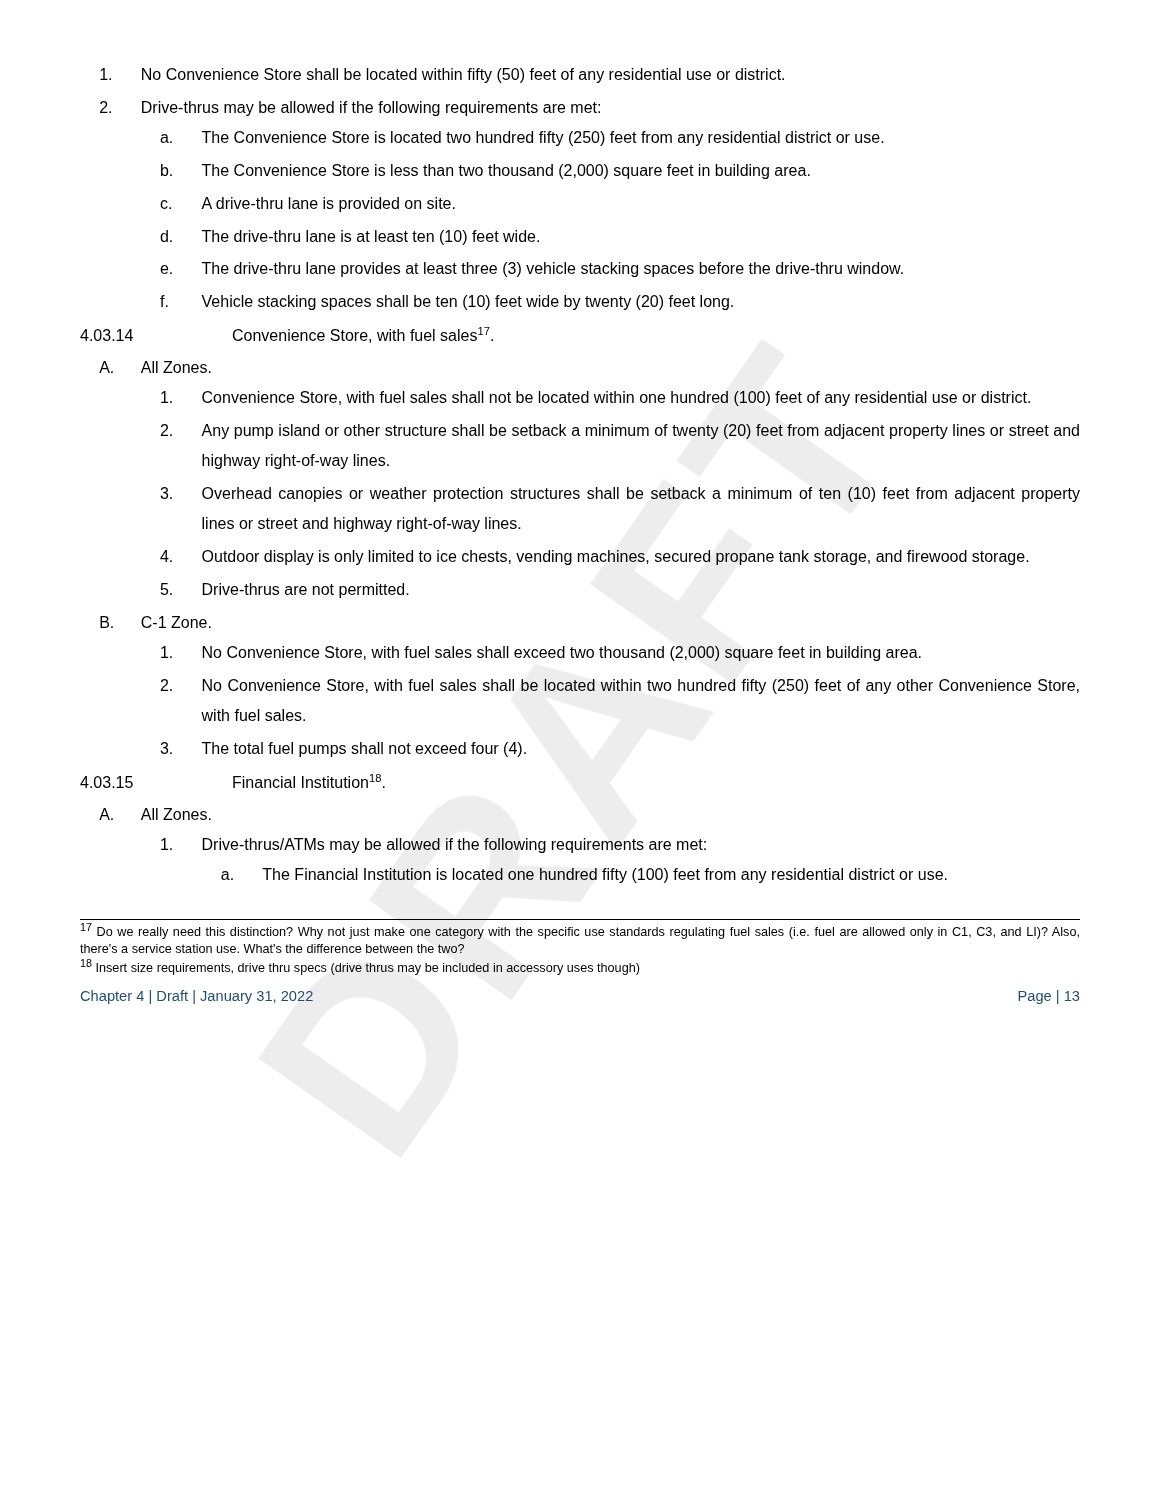DRAFT
1. No Convenience Store shall be located within fifty (50) feet of any residential use or district.
2. Drive-thrus may be allowed if the following requirements are met:
a. The Convenience Store is located two hundred fifty (250) feet from any residential district or use.
b. The Convenience Store is less than two thousand (2,000) square feet in building area.
c. A drive-thru lane is provided on site.
d. The drive-thru lane is at least ten (10) feet wide.
e. The drive-thru lane provides at least three (3) vehicle stacking spaces before the drive-thru window.
f. Vehicle stacking spaces shall be ten (10) feet wide by twenty (20) feet long.
4.03.14
Convenience Store, with fuel sales17.
A. All Zones.
1. Convenience Store, with fuel sales shall not be located within one hundred (100) feet of any residential use or district.
2. Any pump island or other structure shall be setback a minimum of twenty (20) feet from adjacent property lines or street and highway right-of-way lines.
3. Overhead canopies or weather protection structures shall be setback a minimum of ten (10) feet from adjacent property lines or street and highway right-of-way lines.
4. Outdoor display is only limited to ice chests, vending machines, secured propane tank storage, and firewood storage.
5. Drive-thrus are not permitted.
B. C-1 Zone.
1. No Convenience Store, with fuel sales shall exceed two thousand (2,000) square feet in building area.
2. No Convenience Store, with fuel sales shall be located within two hundred fifty (250) feet of any other Convenience Store, with fuel sales.
3. The total fuel pumps shall not exceed four (4).
4.03.15
Financial Institution18.
A. All Zones.
1. Drive-thrus/ATMs may be allowed if the following requirements are met:
a. The Financial Institution is located one hundred fifty (100) feet from any residential district or use.
17 Do we really need this distinction? Why not just make one category with the specific use standards regulating fuel sales (i.e. fuel are allowed only in C1, C3, and LI)? Also, there's a service station use. What's the difference between the two?
18 Insert size requirements, drive thru specs (drive thrus may be included in accessory uses though)
Chapter 4 | Draft | January 31, 2022
Page | 13